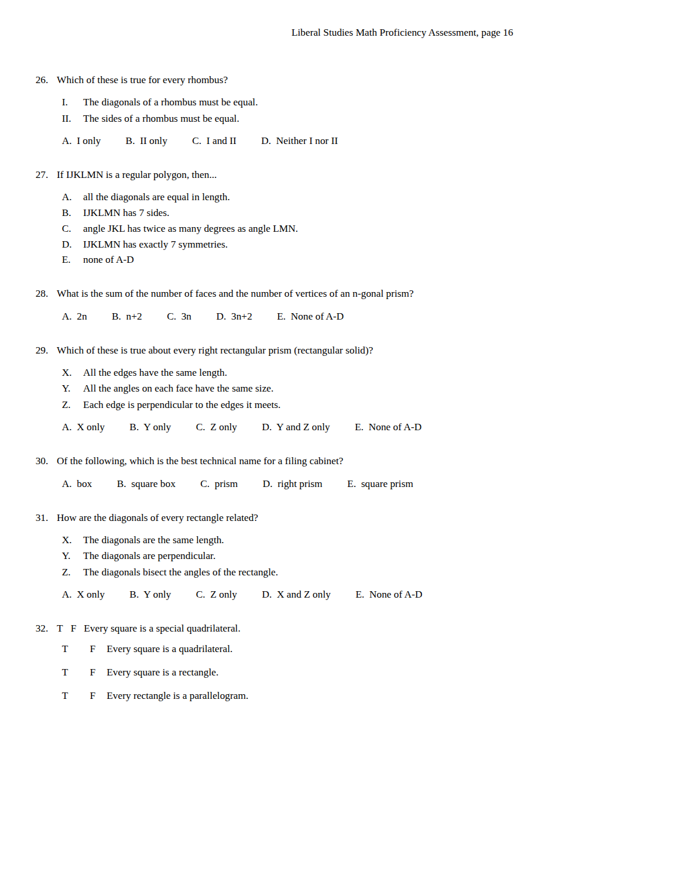Liberal Studies Math Proficiency Assessment, page 16
26. Which of these is true for every rhombus?
I. The diagonals of a rhombus must be equal.
II. The sides of a rhombus must be equal.
A. I only B. II only C. I and II D. Neither I nor II
27. If IJKLMN is a regular polygon, then...
A. all the diagonals are equal in length.
B. IJKLMN has 7 sides.
C. angle JKL has twice as many degrees as angle LMN.
D. IJKLMN has exactly 7 symmetries.
E. none of A-D
28. What is the sum of the number of faces and the number of vertices of an n-gonal prism?
A. 2n B. n+2 C. 3n D. 3n+2 E. None of A-D
29. Which of these is true about every right rectangular prism (rectangular solid)?
X. All the edges have the same length.
Y. All the angles on each face have the same size.
Z. Each edge is perpendicular to the edges it meets.
A. X only B. Y only C. Z only D. Y and Z only E. None of A-D
30. Of the following, which is the best technical name for a filing cabinet?
A. box B. square box C. prism D. right prism E. square prism
31. How are the diagonals of every rectangle related?
X. The diagonals are the same length.
Y. The diagonals are perpendicular.
Z. The diagonals bisect the angles of the rectangle.
A. X only B. Y only C. Z only D. X and Z only E. None of A-D
32. T F Every square is a special quadrilateral.
T F Every square is a quadrilateral.
T F Every square is a rectangle.
T F Every rectangle is a parallelogram.